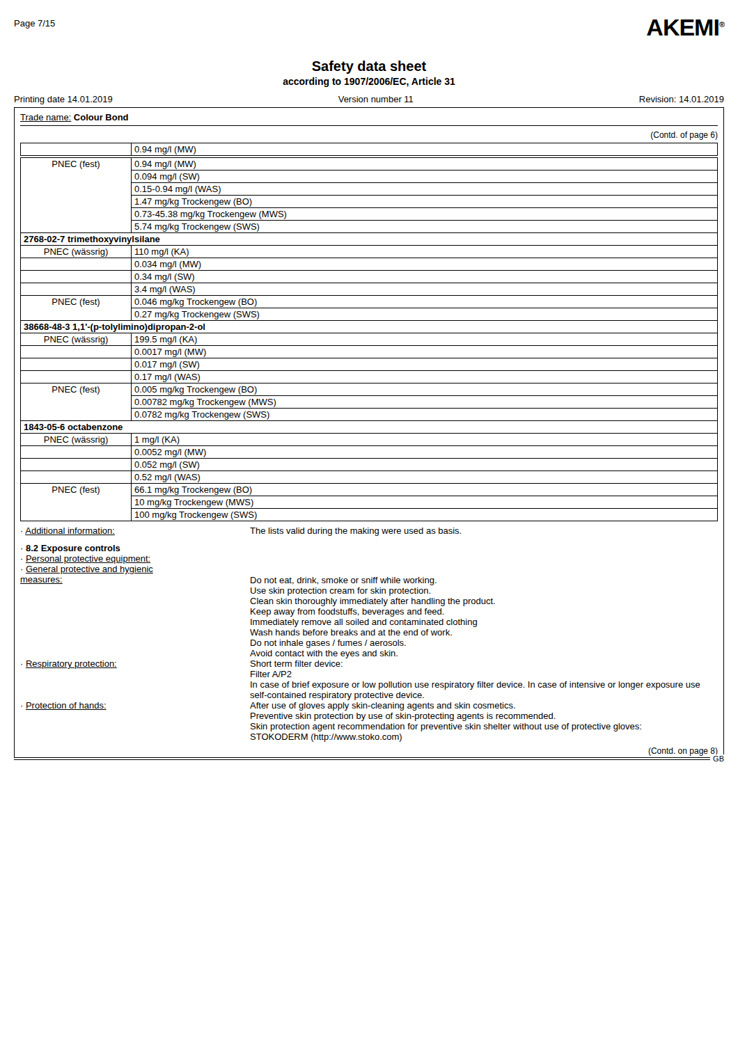Page 7/15
AKEMI®
Safety data sheet
according to 1907/2006/EC, Article 31
Printing date 14.01.2019
Version number 11
Revision: 14.01.2019
Trade name: Colour Bond
(Contd. of page 6)
| | 0.94 mg/l (MW) |
| PNEC (fest) | 0.94 mg/l (MW) |
| 0.094 mg/l (SW) |
| 0.15-0.94 mg/l (WAS) |
| 1.47 mg/kg Trockengew (BO) |
| 0.73-45.38 mg/kg Trockengew (MWS) |
| 5.74 mg/kg Trockengew (SWS) |
| 2768-02-7 trimethoxyvinylsilane |
| PNEC (wässrig) | 110 mg/l (KA) |
| | 0.034 mg/l (MW) |
| | 0.34 mg/l (SW) |
| | 3.4 mg/l (WAS) |
| PNEC (fest) | 0.046 mg/kg Trockengew (BO) |
| 0.27 mg/kg Trockengew (SWS) |
| 38668-48-3 1,1'-(p-tolylimino)dipropan-2-ol |
| PNEC (wässrig) | 199.5 mg/l (KA) |
| | 0.0017 mg/l (MW) |
| | 0.017 mg/l (SW) |
| | 0.17 mg/l (WAS) |
| PNEC (fest) | 0.005 mg/kg Trockengew (BO) |
| 0.00782 mg/kg Trockengew (MWS) |
| 0.0782 mg/kg Trockengew (SWS) |
| 1843-05-6 octabenzone |
| PNEC (wässrig) | 1 mg/l (KA) |
| | 0.0052 mg/l (MW) |
| | 0.052 mg/l (SW) |
| | 0.52 mg/l (WAS) |
| PNEC (fest) | 66.1 mg/kg Trockengew (BO) |
| 10 mg/kg Trockengew (MWS) |
| 100 mg/kg Trockengew (SWS) |
· Additional information:
The lists valid during the making were used as basis.
· 8.2 Exposure controls
· Personal protective equipment:
· General protective and hygienic
measures:
Do not eat, drink, smoke or sniff while working.
Use skin protection cream for skin protection.
Clean skin thoroughly immediately after handling the product.
Keep away from foodstuffs, beverages and feed.
Immediately remove all soiled and contaminated clothing
Wash hands before breaks and at the end of work.
Do not inhale gases / fumes / aerosols.
Avoid contact with the eyes and skin.
· Respiratory protection:
Short term filter device:
Filter A/P2
In case of brief exposure or low pollution use respiratory filter device. In case of intensive or longer exposure use self-contained respiratory protective device.
· Protection of hands:
After use of gloves apply skin-cleaning agents and skin cosmetics.
Preventive skin protection by use of skin-protecting agents is recommended.
Skin protection agent recommendation for preventive skin shelter without use of protective gloves:
STOKODERM (http://www.stoko.com)
(Contd. on page 8)
GB